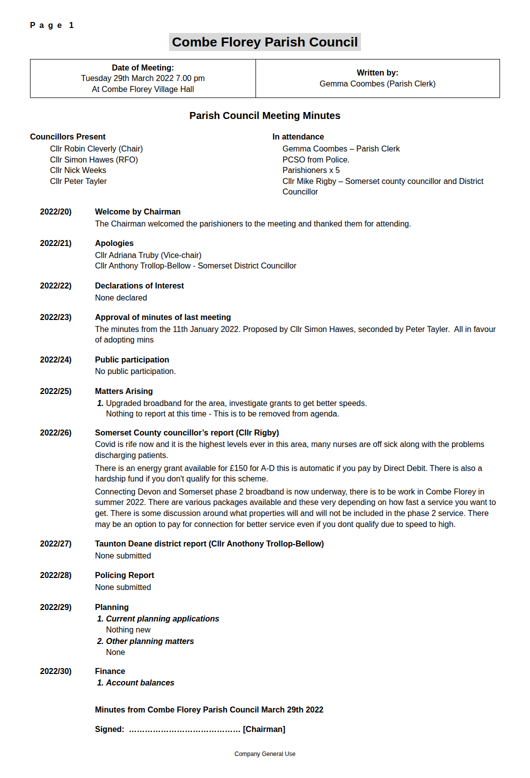P a g e 1
Combe Florey Parish Council
| Date of Meeting: Tuesday 29th March 2022 7.00 pm At Combe Florey Village Hall | Written by: Gemma Coombes (Parish Clerk) |
Parish Council Meeting Minutes
Councillors Present
Cllr Robin Cleverly (Chair)
Cllr Simon Hawes (RFO)
Cllr Nick Weeks
Cllr Peter Tayler
In attendance
Gemma Coombes – Parish Clerk
PCSO from Police.
Parishioners x 5
Cllr Mike Rigby – Somerset county councillor and District Councillor
2022/20)
Welcome by Chairman
The Chairman welcomed the parishioners to the meeting and thanked them for attending.
2022/21)
Apologies
Cllr Adriana Truby (Vice-chair)
Cllr Anthony Trollop-Bellow - Somerset District Councillor
2022/22)
Declarations of Interest
None declared
2022/23)
Approval of minutes of last meeting
The minutes from the 11th January 2022. Proposed by Cllr Simon Hawes, seconded by Peter Tayler. All in favour of adopting mins
2022/24)
Public participation
No public participation.
2022/25)
Matters Arising
Upgraded broadband for the area, investigate grants to get better speeds.
Nothing to report at this time - This is to be removed from agenda.
2022/26)
Somerset County councillor’s report (Cllr Rigby)
Covid is rife now and it is the highest levels ever in this area, many nurses are off sick along with the problems discharging patients.
There is an energy grant available for £150 for A-D this is automatic if you pay by Direct Debit. There is also a hardship fund if you don't qualify for this scheme.
Connecting Devon and Somerset phase 2 broadband is now underway, there is to be work in Combe Florey in summer 2022. There are various packages available and these very depending on how fast a service you want to get. There is some discussion around what properties will and will not be included in the phase 2 service. There may be an option to pay for connection for better service even if you dont qualify due to speed to high.
2022/27)
Taunton Deane district report (Cllr Anothony Trollop-Bellow)
None submitted
2022/28)
Policing Report
None submitted
2022/29)
Planning
Current planning applicationsNothing new
Other planning mattersNone
2022/30)
Finance
Account balances
Minutes from Combe Florey Parish Council March 29th 2022
Signed: …………………………………… [Chairman]
Company General Use